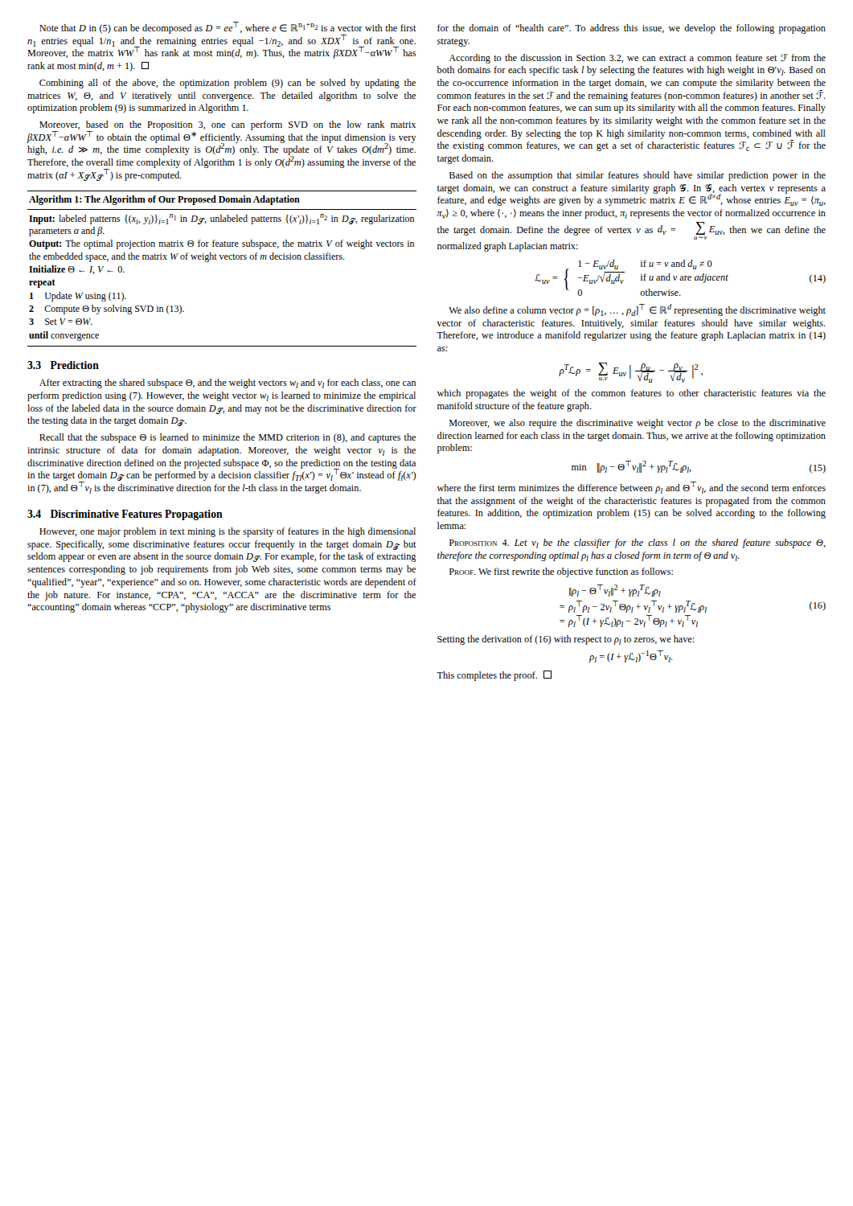Note that D in (5) can be decomposed as D = ee⊤, where e ∈ ℝn1+n2 is a vector with the first n1 entries equal 1/n1 and the remaining entries equal −1/n2, and so XDX⊤ is of rank one. Moreover, the matrix WW⊤ has rank at most min(d, m). Thus, the matrix βXDX⊤−αWW⊤ has rank at most min(d, m + 1).
Combining all of the above, the optimization problem (9) can be solved by updating the matrices W, Θ, and V iteratively until convergence. The detailed algorithm to solve the optimization problem (9) is summarized in Algorithm 1.
Moreover, based on the Proposition 3, one can perform SVD on the low rank matrix βXDX⊤−αWW⊤ to obtain the optimal Θ∗ efficiently. Assuming that the input dimension is very high, i.e. d ≫ m, the time complexity is O(d2m) only. The update of V takes O(dm2) time. Therefore, the overall time complexity of Algorithm 1 is only O(d2m) assuming the inverse of the matrix (αI + X𝒮X𝒮⊤) is pre-computed.
Algorithm 1: The Algorithm of Our Proposed Domain Adaptation
Input: labeled patterns {(xi, yi)}i=1n1 in D𝒮, unlabeled patterns {(x′i)}i=1n2 in D𝒯, regularization parameters α and β.
Output: The optimal projection matrix Θ for feature subspace, the matrix V of weight vectors in the embedded space, and the matrix W of weight vectors of m decision classifiers.
Initialize Θ ← I, V ← 0.
repeat
1 Update W using (11).
2 Compute Θ by solving SVD in (13).
3 Set V = ΘW.
until convergence
3.3 Prediction
After extracting the shared subspace Θ, and the weight vectors wl and vl for each class, one can perform prediction using (7). However, the weight vector wl is learned to minimize the empirical loss of the labeled data in the source domain D𝒮, and may not be the discriminative direction for the testing data in the target domain D𝒯.
Recall that the subspace Θ is learned to minimize the MMD criterion in (8), and captures the intrinsic structure of data for domain adaptation. Moreover, the weight vector vl is the discriminative direction defined on the projected subspace Φ, so the prediction on the testing data in the target domain D𝒯 can be performed by a decision classifier fTl(x′) = vl⊤Θx′ instead of fl(x′) in (7), and Θ⊤vl is the discriminative direction for the l-th class in the target domain.
3.4 Discriminative Features Propagation
However, one major problem in text mining is the sparsity of features in the high dimensional space. Specifically, some discriminative features occur frequently in the target domain D𝒯 but seldom appear or even are absent in the source domain D𝒮. For example, for the task of extracting sentences corresponding to job requirements from job Web sites, some common terms may be “qualified”, “year”, “experience” and so on. However, some characteristic words are dependent of the job nature. For instance, “CPA”, “CA”, “ACCA” are the discriminative term for the “accounting” domain whereas “CCP”, “physiology” are discriminative terms
for the domain of “health care”. To address this issue, we develop the following propagation strategy.
According to the discussion in Section 3.2, we can extract a common feature set ℱ from the both domains for each specific task l by selecting the features with high weight in Θ′vl. Based on the co-occurrence information in the target domain, we can compute the similarity between the common features in the set ℱ and the remaining features (non-common features) in another set ℱ̄. For each non-common features, we can sum up its similarity with all the common features. Finally we rank all the non-common features by its similarity weight with the common feature set in the descending order. By selecting the top K high similarity non-common terms, combined with all the existing common features, we can get a set of characteristic features ℱc ⊂ ℱ ∪ ℱ̄ for the target domain.
Based on the assumption that similar features should have similar prediction power in the target domain, we can construct a feature similarity graph 𝒢. In 𝒢, each vertex v represents a feature, and edge weights are given by a symmetric matrix E ∈ ℝd×d, whose entries Euv = ⟨πu, πv⟩ ≥ 0, where ⟨·, ·⟩ means the inner product, πi represents the vector of normalized occurrence in the target domain. Define the degree of vertex v as dv = ∑u∼v Euv, then we can define the normalized graph Laplacian matrix:
ℒuv = { 1 − Euv/du if u = v and du ≠ 0 −Euv/√dudv if u and v are adjacent 0 otherwise. (14)
We also define a column vector ρ = [ρ1, … , ρd]⊤ ∈ ℝd representing the discriminative weight vector of characteristic features. Intuitively, similar features should have similar weights. Therefore, we introduce a manifold regularizer using the feature graph Laplacian matrix in (14) as:
ρTℒρ = ∑u,v Euv | ρu√du − ρv√dv |2 ,
which propagates the weight of the common features to other characteristic features via the manifold structure of the feature graph.
Moreover, we also require the discriminative weight vector ρ be close to the discriminative direction learned for each class in the target domain. Thus, we arrive at the following optimization problem:
min ‖ρl − Θ⊤vl‖2 + γρlTℒlρl, (15)
where the first term minimizes the difference between ρl and Θ⊤vl, and the second term enforces that the assignment of the weight of the characteristic features is propagated from the common features. In addition, the optimization problem (15) can be solved according to the following lemma:
Proposition 4. Let vl be the classifier for the class l on the shared feature subspace Θ, therefore the corresponding optimal ρl has a closed form in term of Θ and vl.
Proof. We first rewrite the objective function as follows:
‖ρl − Θ⊤vl‖2 + γρlTℒlρl =ρl⊤ρl − 2vl⊤Θρl + vl⊤vl + γρlTℒlρl =ρl⊤(I + γ ℒl)ρl − 2vl⊤Θρl + vl⊤vl (16)
Setting the derivation of (16) with respect to ρl to zeros, we have:
ρl = (I + γ ℒl)−1Θ⊤vl.
This completes the proof.